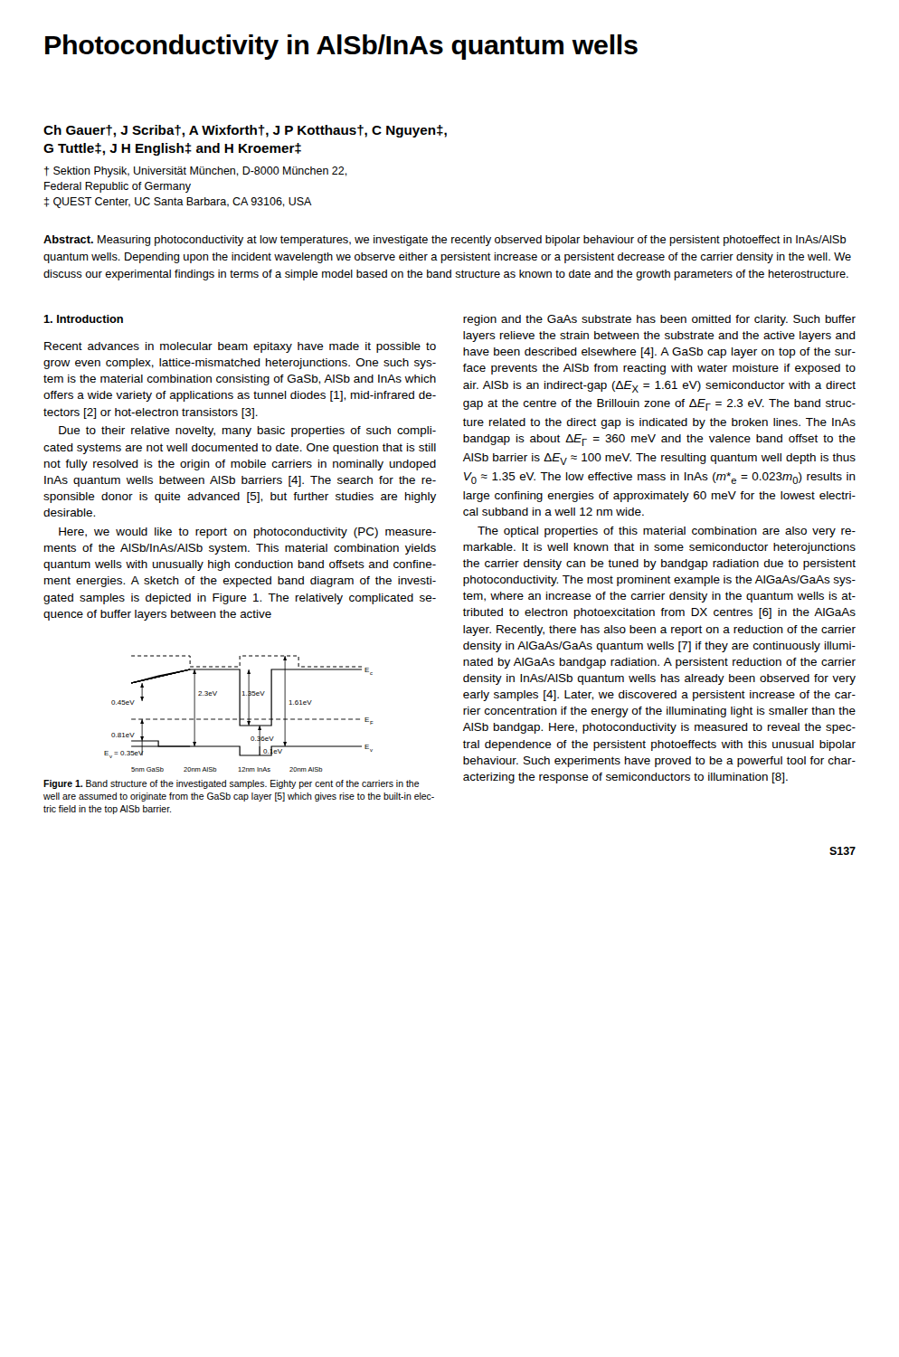Photoconductivity in AlSb/InAs quantum wells
Ch Gauer†, J Scriba†, A Wixforth†, J P Kotthaus†, C Nguyen‡,
G Tuttle‡, J H English‡ and H Kroemer‡
† Sektion Physik, Universität München, D-8000 München 22,
Federal Republic of Germany
‡ QUEST Center, UC Santa Barbara, CA 93106, USA
Abstract. Measuring photoconductivity at low temperatures, we investigate the recently observed bipolar behaviour of the persistent photoeffect in InAs/AlSb quantum wells. Depending upon the incident wavelength we observe either a persistent increase or a persistent decrease of the carrier density in the well. We discuss our experimental findings in terms of a simple model based on the band structure as known to date and the growth parameters of the heterostructure.
1. Introduction
Recent advances in molecular beam epitaxy have made it possible to grow even complex, lattice-mismatched heterojunctions. One such system is the material combination consisting of GaSb, AlSb and InAs which offers a wide variety of applications as tunnel diodes [1], mid-infrared detectors [2] or hot-electron transistors [3].
Due to their relative novelty, many basic properties of such complicated systems are not well documented to date. One question that is still not fully resolved is the origin of mobile carriers in nominally undoped InAs quantum wells between AlSb barriers [4]. The search for the responsible donor is quite advanced [5], but further studies are highly desirable.
Here, we would like to report on photoconductivity (PC) measurements of the AlSb/InAs/AlSb system. This material combination yields quantum wells with unusually high conduction band offsets and confinement energies. A sketch of the expected band diagram of the investigated samples is depicted in Figure 1. The relatively complicated sequence of buffer layers between the active
0.45eV 0.81eV E v = 0.35eV 2.3eV 1.35eV 1.61eV 0.36eV 0.1eV E c E F E v 5nm GaSb 20nm AlSb 12nm InAs 20nm AlSb
Figure 1. Band structure of the investigated samples. Eighty per cent of the carriers in the well are assumed to originate from the GaSb cap layer [5] which gives rise to the built-in electric field in the top AlSb barrier.
region and the GaAs substrate has been omitted for clarity. Such buffer layers relieve the strain between the substrate and the active layers and have been described elsewhere [4]. A GaSb cap layer on top of the surface prevents the AlSb from reacting with water moisture if exposed to air. AlSb is an indirect-gap (ΔEX = 1.61 eV) semiconductor with a direct gap at the centre of the Brillouin zone of ΔEΓ = 2.3 eV. The band structure related to the direct gap is indicated by the broken lines. The InAs bandgap is about ΔEΓ = 360 meV and the valence band offset to the AlSb barrier is ΔEV ≈ 100 meV. The resulting quantum well depth is thus V0 ≈ 1.35 eV. The low effective mass in InAs (m*e = 0.023m0) results in large confining energies of approximately 60 meV for the lowest electrical subband in a well 12 nm wide.
The optical properties of this material combination are also very remarkable. It is well known that in some semiconductor heterojunctions the carrier density can be tuned by bandgap radiation due to persistent photoconductivity. The most prominent example is the AlGaAs/GaAs system, where an increase of the carrier density in the quantum wells is attributed to electron photoexcitation from DX centres [6] in the AlGaAs layer. Recently, there has also been a report on a reduction of the carrier density in AlGaAs/GaAs quantum wells [7] if they are continuously illuminated by AlGaAs bandgap radiation. A persistent reduction of the carrier density in InAs/AlSb quantum wells has already been observed for very early samples [4]. Later, we discovered a persistent increase of the carrier concentration if the energy of the illuminating light is smaller than the AlSb bandgap. Here, photoconductivity is measured to reveal the spectral dependence of the persistent photoeffects with this unusual bipolar behaviour. Such experiments have proved to be a powerful tool for characterizing the response of semiconductors to illumination [8].
S137